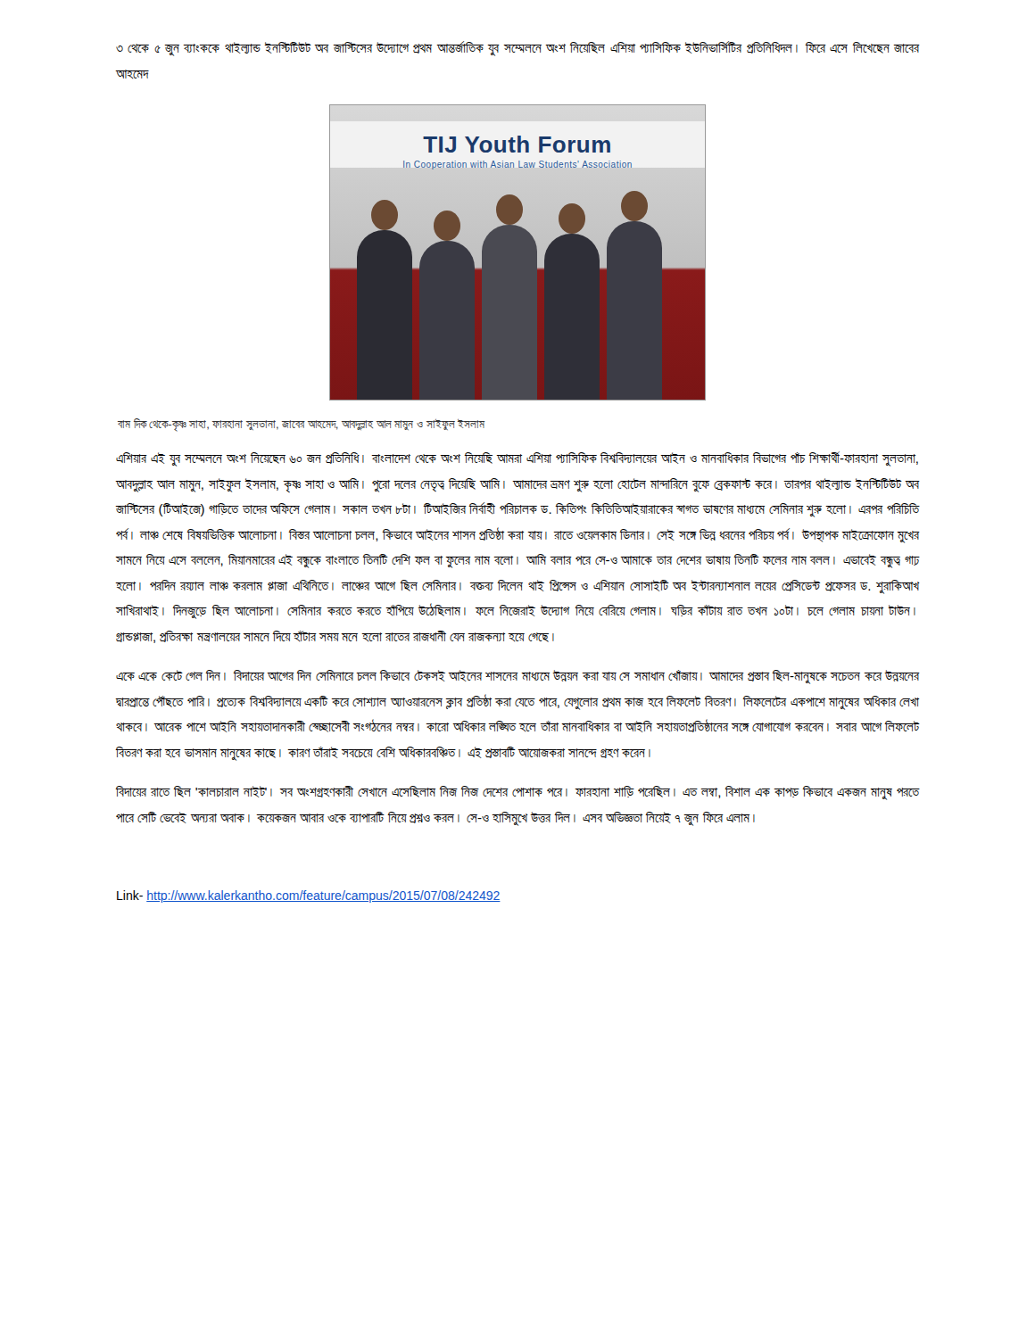৩ থেকে ৫ জুন ব্যাংককে থাইল্যান্ড ইনস্টিটিউট অব জাস্টিসের উদ্যোগে প্রথম আন্তর্জাতিক যুব সম্মেলনে অংশ নিয়েছিল এশিয়া প্যাসিফিক ইউনিভার্সিটির প্রতিনিধিদল। ফিরে এসে লিখেছেন জাবের আহমেদ
TIJ Youth ForumIn Cooperation with Asian Law Students' Association
বাম দিক থেকে-কৃষ্ণ সাহা, ফারহানা সুলতানা, জাবের আহমেদ, আবদুল্লাহ আল মামুন ও সাইফুল ইসলাম
এশিয়ার এই যুব সম্মেলনে অংশ নিয়েছেন ৬০ জন প্রতিনিধি। বাংলাদেশ থেকে অংশ নিয়েছি আমরা এশিয়া প্যাসিফিক বিশ্ববিদ্যালয়ের আইন ও মানবাধিকার বিভাগের পাঁচ শিক্ষার্থী-ফারহানা সুলতানা, আবদুল্লাহ আল মামুন, সাইফুল ইসলাম, কৃষ্ণ সাহা ও আমি। পুরো দলের নেতৃত্ব দিয়েছি আমি। আমাদের ভ্রমণ শুরু হলো হোটেল মান্দারিনে বুফে ব্রেকফাস্ট করে। তারপর থাইল্যান্ড ইনস্টিটিউট অব জাস্টিসের (টিআইজে) গাড়িতে তাদের অফিসে গেলাম। সকাল তখন ৮টা। টিআইজির নির্বাহী পরিচালক ড. কিতিপং কিতিতিআইয়ারাকের স্বাগত ভাষণের মাধ্যমে সেমিনার শুরু হলো। এরপর পরিচিতি পর্ব। লাঞ্চ শেষে বিষয়ভিত্তিক আলোচনা। বিস্তর আলোচনা চলল, কিভাবে আইনের শাসন প্রতিষ্ঠা করা যায়। রাতে ওয়েলকাম ডিনার। সেই সঙ্গে ভিন্ন ধরনের পরিচয় পর্ব। উপস্থাপক মাইক্রোফোন মুখের সামনে নিয়ে এসে বললেন, মিয়ানমারের এই বন্ধুকে বাংলাতে তিনটি দেশি ফল বা ফুলের নাম বলো। আমি বলার পরে সে-ও আমাকে তার দেশের ভাষায় তিনটি ফলের নাম বলল। এভাবেই বন্ধুত্ব গাঢ় হলো। পরদিন রয়্যাল লাঞ্চ করলাম প্লাজা এথিনিতে। লাঞ্চের আগে ছিল সেমিনার। বক্তব্য দিলেন থাই প্রিন্সেস ও এশিয়ান সোসাইটি অব ইন্টারন্যাশনাল লয়ের প্রেসিডেন্ট প্রফেসর ড. শুরাকিআখ সাখিরাথাই। দিনজুড়ে ছিল আলোচনা। সেমিনার করতে করতে হাঁপিয়ে উঠেছিলাম। ফলে নিজেরাই উদ্যোগ নিয়ে বেরিয়ে গেলাম। ঘড়ির কাঁটায় রাত তখন ১০টা। চলে গেলাম চায়না টাউন। গ্রান্ডপ্লাজা, প্রতিরক্ষা মন্ত্রণালয়ের সামনে দিয়ে হাঁটার সময় মনে হলো রাতের রাজধানী যেন রাজকন্যা হয়ে গেছে।
একে একে কেটে গেল দিন। বিদায়ের আগের দিন সেমিনারে চলল কিভাবে টেকসই আইনের শাসনের মাধ্যমে উন্নয়ন করা যায় সে সমাধান খোঁজায়। আমাদের প্রস্তাব ছিল-মানুষকে সচেতন করে উন্নয়নের দ্বারপ্রান্তে পৌঁছতে পারি। প্রত্যেক বিশ্ববিদ্যালয়ে একটি করে সোশ্যাল অ্যাওয়ারনেস ক্লাব প্রতিষ্ঠা করা যেতে পারে, যেগুলোর প্রথম কাজ হবে লিফলেট বিতরণ। লিফলেটের একপাশে মানুষের অধিকার লেখা থাকবে। আরেক পাশে আইনি সহায়তাদানকারী স্বেচ্ছাসেবী সংগঠনের নম্বর। কারো অধিকার লঙ্ঘিত হলে তাঁরা মানবাধিকার বা আইনি সহায়তাপ্রতিষ্ঠানের সঙ্গে যোগাযোগ করবেন। সবার আগে লিফলেট বিতরণ করা হবে ভাসমান মানুষের কাছে। কারণ তাঁরাই সবচেয়ে বেশি অধিকারবঞ্চিত। এই প্রস্তাবটি আয়োজকরা সানন্দে গ্রহণ করেন।
বিদায়ের রাতে ছিল 'কালচারাল নাইট'। সব অংশগ্রহণকারী সেখানে এসেছিলাম নিজ নিজ দেশের পোশাক পরে। ফারহানা শাড়ি পরেছিল। এত লম্বা, বিশাল এক কাপড় কিভাবে একজন মানুষ পরতে পারে সেটি ভেবেই অন্যরা অবাক। কয়েকজন আবার ওকে ব্যাপারটি নিয়ে প্রশ্নও করল। সে-ও হাসিমুখে উত্তর দিল। এসব অভিজ্ঞতা নিয়েই ৭ জুন ফিরে এলাম।
Link- http://www.kalerkantho.com/feature/campus/2015/07/08/242492